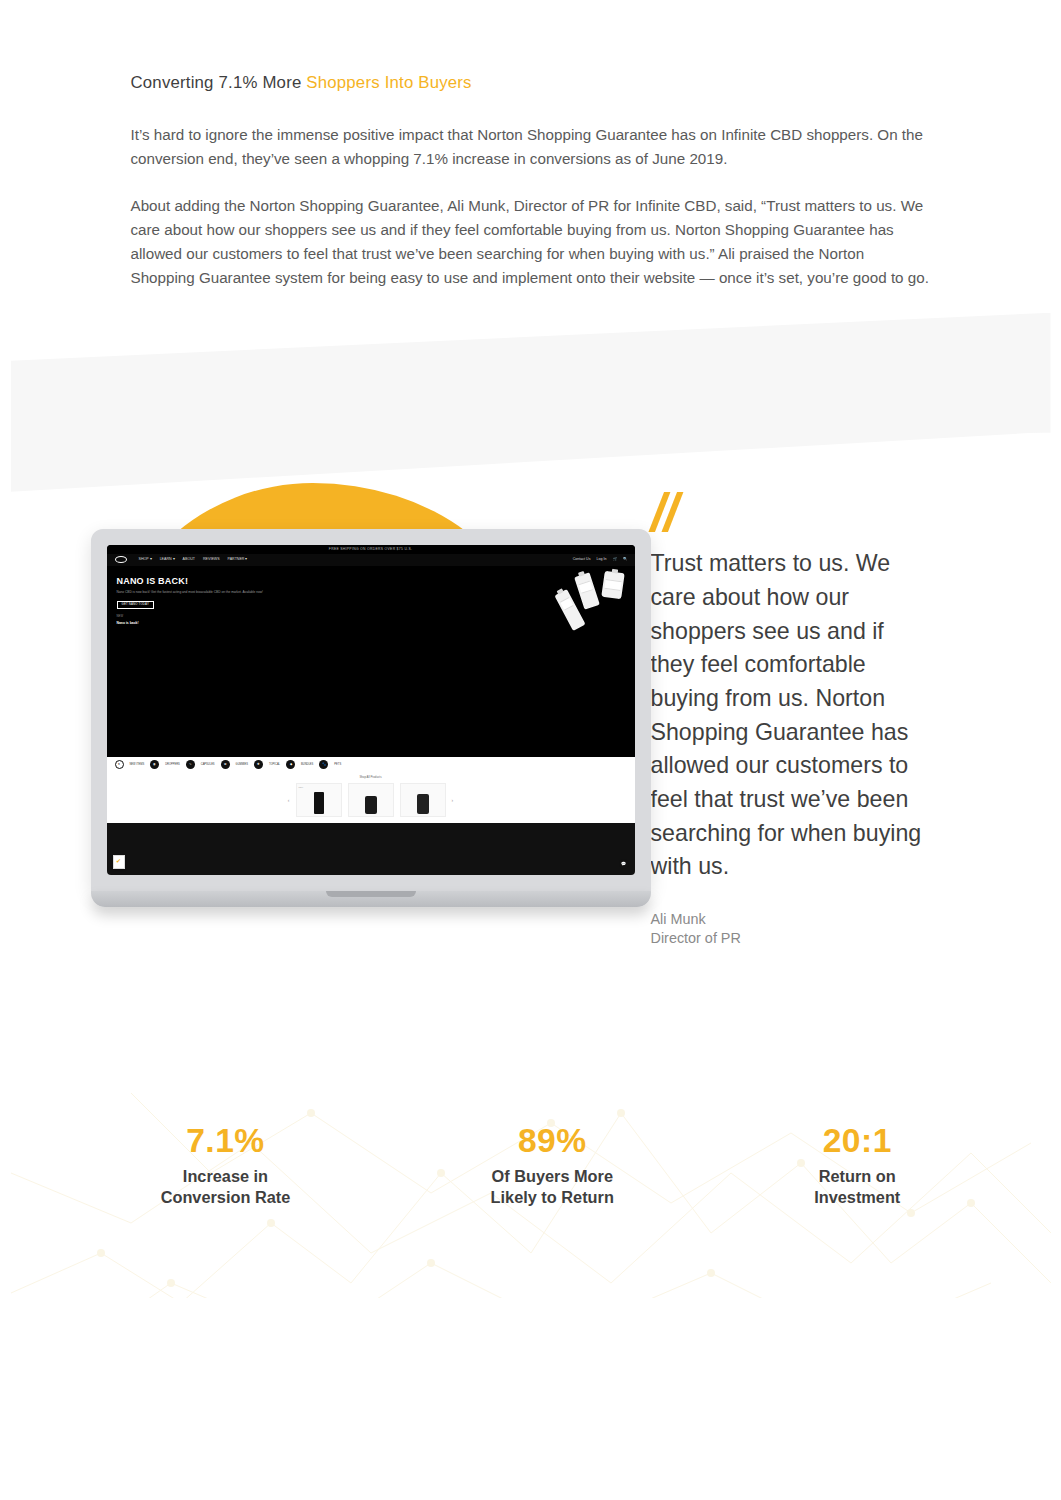Converting 7.1% More Shoppers Into Buyers
It’s hard to ignore the immense positive impact that Norton Shopping Guarantee has on Infinite CBD shoppers. On the conversion end, they’ve seen a whopping 7.1% increase in conversions as of June 2019.
About adding the Norton Shopping Guarantee, Ali Munk, Director of PR for Infinite CBD, said, “Trust matters to us. We care about how our shoppers see us and if they feel comfortable buying from us. Norton Shopping Guarantee has allowed our customers to feel that trust we’ve been searching for when buying with us.” Ali praised the Norton Shopping Guarantee system for being easy to use and implement onto their website — once it’s set, you’re good to go.
FREE SHIPPING ON ORDERS OVER $75 U.S.
SHOP ▾ LEARN ▾ ABOUT REVIEWS PARTNER ▾ Contact Us Log In 🛒 🔍
NANO IS BACK!
Nano CBD is now back! Get the fastest acting and most bioavailable CBD on the market. Available now!
GET NANO TODAY
NEW Nano is back!
♥ NEW ITEMS ◉ DROPPERS ✎ CAPSULES ✿ GUMMIES ✚ TOPICAL ◆ BUNDLES 🐾 PETS
Shop All Products
‹
NEW
›
✔
💬
//
Trust matters to us. We care about how our shoppers see us and if they feel comfortable buying from us. Norton Shopping Guarantee has allowed our customers to feel that trust we’ve been searching for when buying with us.
Ali Munk
Director of PR
7.1%
Increase in
Conversion Rate
89%
Of Buyers More
Likely to Return
20:1
Return on
Investment